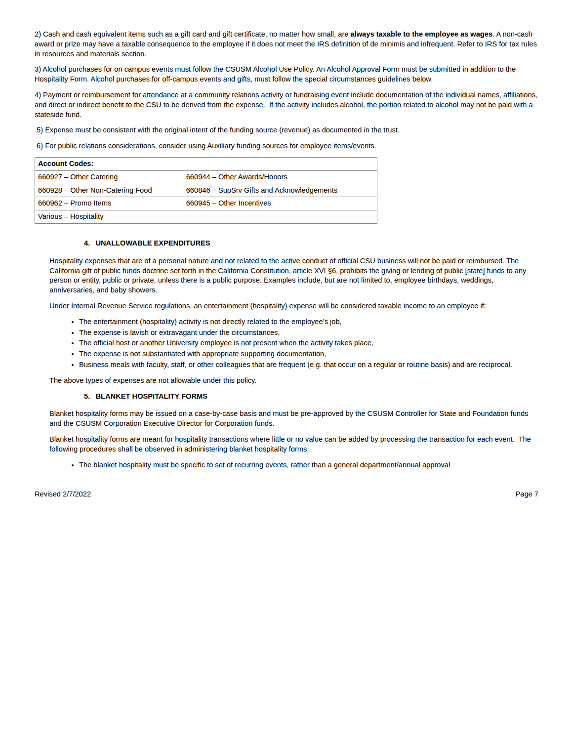2) Cash and cash equivalent items such as a gift card and gift certificate, no matter how small, are always taxable to the employee as wages. A non-cash award or prize may have a taxable consequence to the employee if it does not meet the IRS definition of de minimis and infrequent. Refer to IRS for tax rules in resources and materials section.
3) Alcohol purchases for on campus events must follow the CSUSM Alcohol Use Policy. An Alcohol Approval Form must be submitted in addition to the Hospitality Form. Alcohol purchases for off-campus events and gifts, must follow the special circumstances guidelines below.
4) Payment or reimbursement for attendance at a community relations activity or fundraising event include documentation of the individual names, affiliations, and direct or indirect benefit to the CSU to be derived from the expense. If the activity includes alcohol, the portion related to alcohol may not be paid with a stateside fund.
5) Expense must be consistent with the original intent of the funding source (revenue) as documented in the trust.
6) For public relations considerations, consider using Auxiliary funding sources for employee items/events.
| Account Codes: | |
| 660927 – Other Catering | 660944 – Other Awards/Honors |
| 660928 – Other Non-Catering Food | 660846 – SupSrv Gifts and Acknowledgements |
| 660962 – Promo Items | 660945 – Other Incentives |
| Various – Hospitality | |
4. UNALLOWABLE EXPENDITURES
Hospitality expenses that are of a personal nature and not related to the active conduct of official CSU business will not be paid or reimbursed. The California gift of public funds doctrine set forth in the California Constitution, article XVI §6, prohibits the giving or lending of public [state] funds to any person or entity, public or private, unless there is a public purpose. Examples include, but are not limited to, employee birthdays, weddings, anniversaries, and baby showers.
Under Internal Revenue Service regulations, an entertainment (hospitality) expense will be considered taxable income to an employee if:
The entertainment (hospitality) activity is not directly related to the employee’s job,
The expense is lavish or extravagant under the circumstances,
The official host or another University employee is not present when the activity takes place,
The expense is not substantiated with appropriate supporting documentation,
Business meals with faculty, staff, or other colleagues that are frequent (e.g. that occur on a regular or routine basis) and are reciprocal.
The above types of expenses are not allowable under this policy.
5. BLANKET HOSPITALITY FORMS
Blanket hospitality forms may be issued on a case-by-case basis and must be pre-approved by the CSUSM Controller for State and Foundation funds and the CSUSM Corporation Executive Director for Corporation funds.
Blanket hospitality forms are meant for hospitality transactions where little or no value can be added by processing the transaction for each event. The following procedures shall be observed in administering blanket hospitality forms:
The blanket hospitality must be specific to set of recurring events, rather than a general department/annual approval
Revised 2/7/2022 Page 7